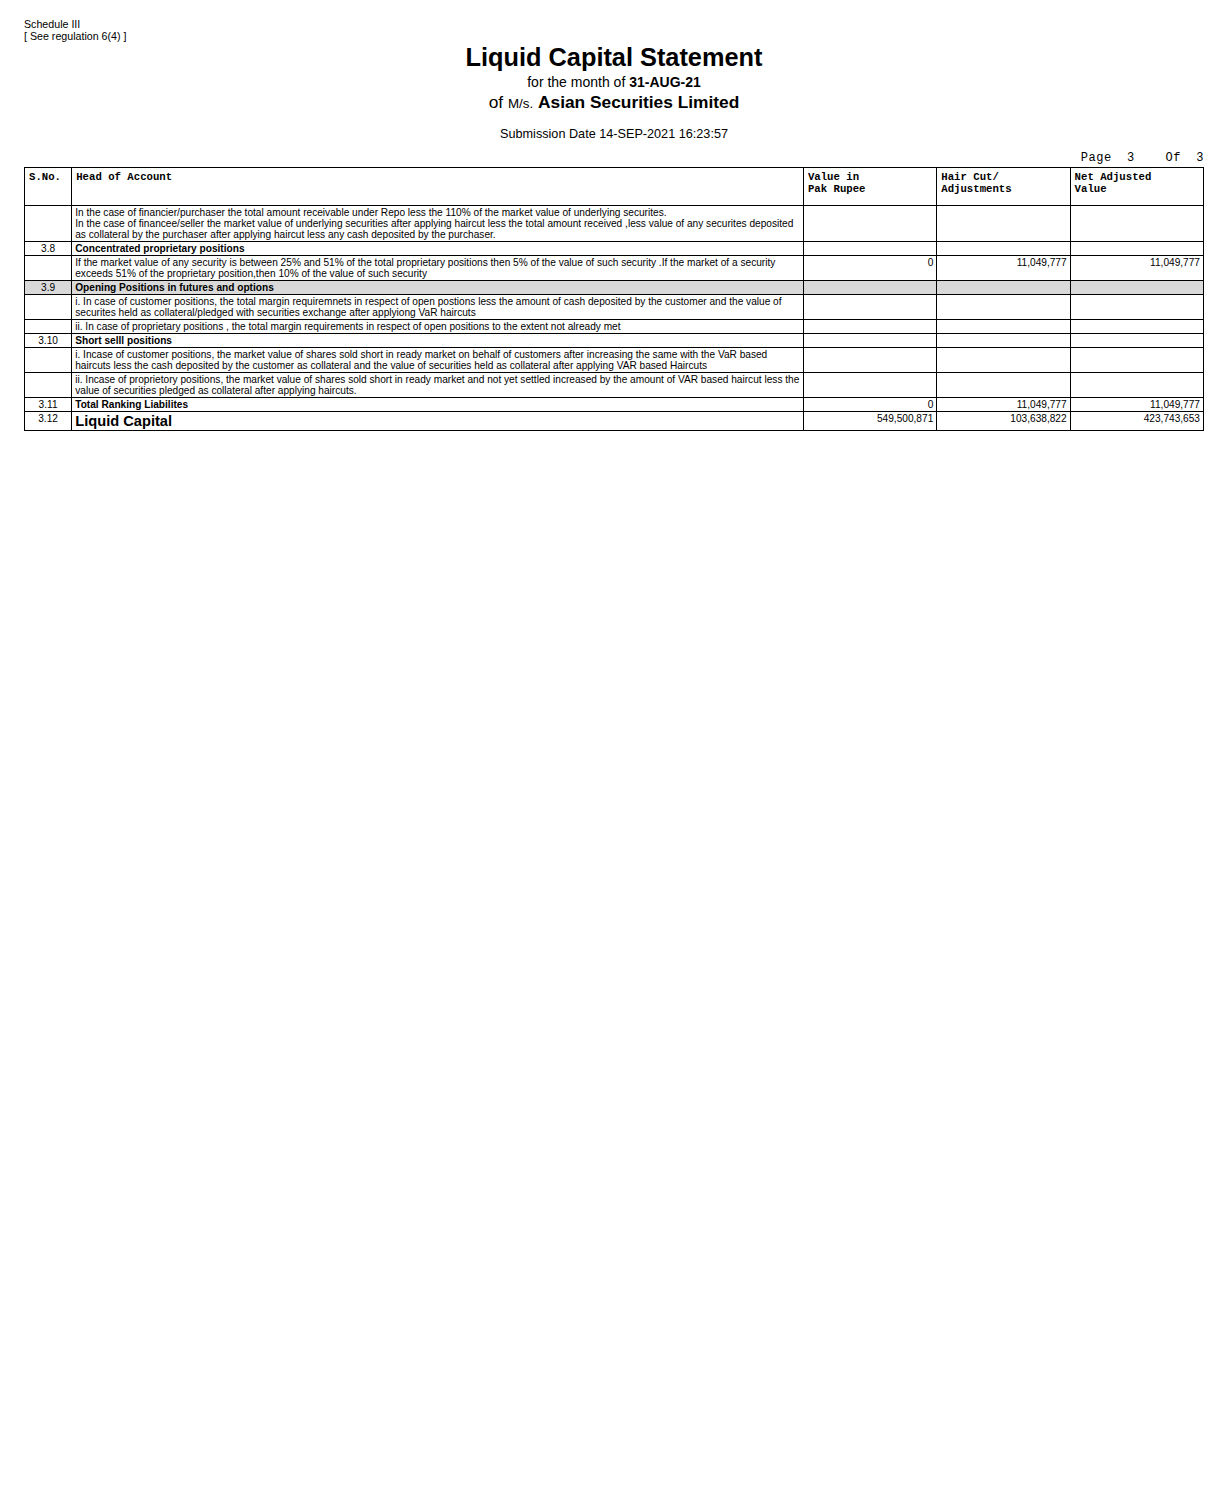Schedule III
[ See regulation 6(4) ]
Liquid Capital Statement
for the month of 31-AUG-21
of M/s. Asian Securities Limited
Submission Date 14-SEP-2021 16:23:57
Page 3 Of 3
| S.No. | Head of Account | Value in Pak Rupee | Hair Cut/ Adjustments | Net Adjusted Value |
| --- | --- | --- | --- | --- |
| | In the case of financier/purchaser the total amount receivable under Repo less the 110% of the market value of underlying securites. In the case of financee/seller the market value of underlying securities after applying haircut less the total amount received ,less value of any securites deposited as collateral by the purchaser after applying haircut less any cash deposited by the purchaser. | | | |
| 3.8 | Concentrated proprietary positions | | | |
| | If the market value of any security is between 25% and 51% of the total proprietary positions then 5% of the value of such security .If the market of a security exceeds 51% of the proprietary position,then 10% of the value of such security | 0 | 11,049,777 | 11,049,777 |
| 3.9 | Opening Positions in futures and options | | | |
| | i. In case of customer positions, the total margin requiremnets in respect of open postions less the amount of cash deposited by the customer and the value of securites held as collateral/pledged with securities exchange after applyiong VaR haircuts | | | |
| | ii. In case of proprietary positions , the total margin requirements in respect of open positions to the extent not already met | | | |
| 3.10 | Short selll positions | | | |
| | i. Incase of customer positions, the market value of shares sold short in ready market on behalf of customers after increasing the same with the VaR based haircuts less the cash deposited by the customer as collateral and the value of securities held as collateral after applying VAR based Haircuts | | | |
| | ii. Incase of proprietory positions, the market value of shares sold short in ready market and not yet settled increased by the amount of VAR based haircut less the value of securities pledged as collateral after applying haircuts. | | | |
| 3.11 | Total Ranking Liabilites | 0 | 11,049,777 | 11,049,777 |
| 3.12 | Liquid Capital | 549,500,871 | 103,638,822 | 423,743,653 |